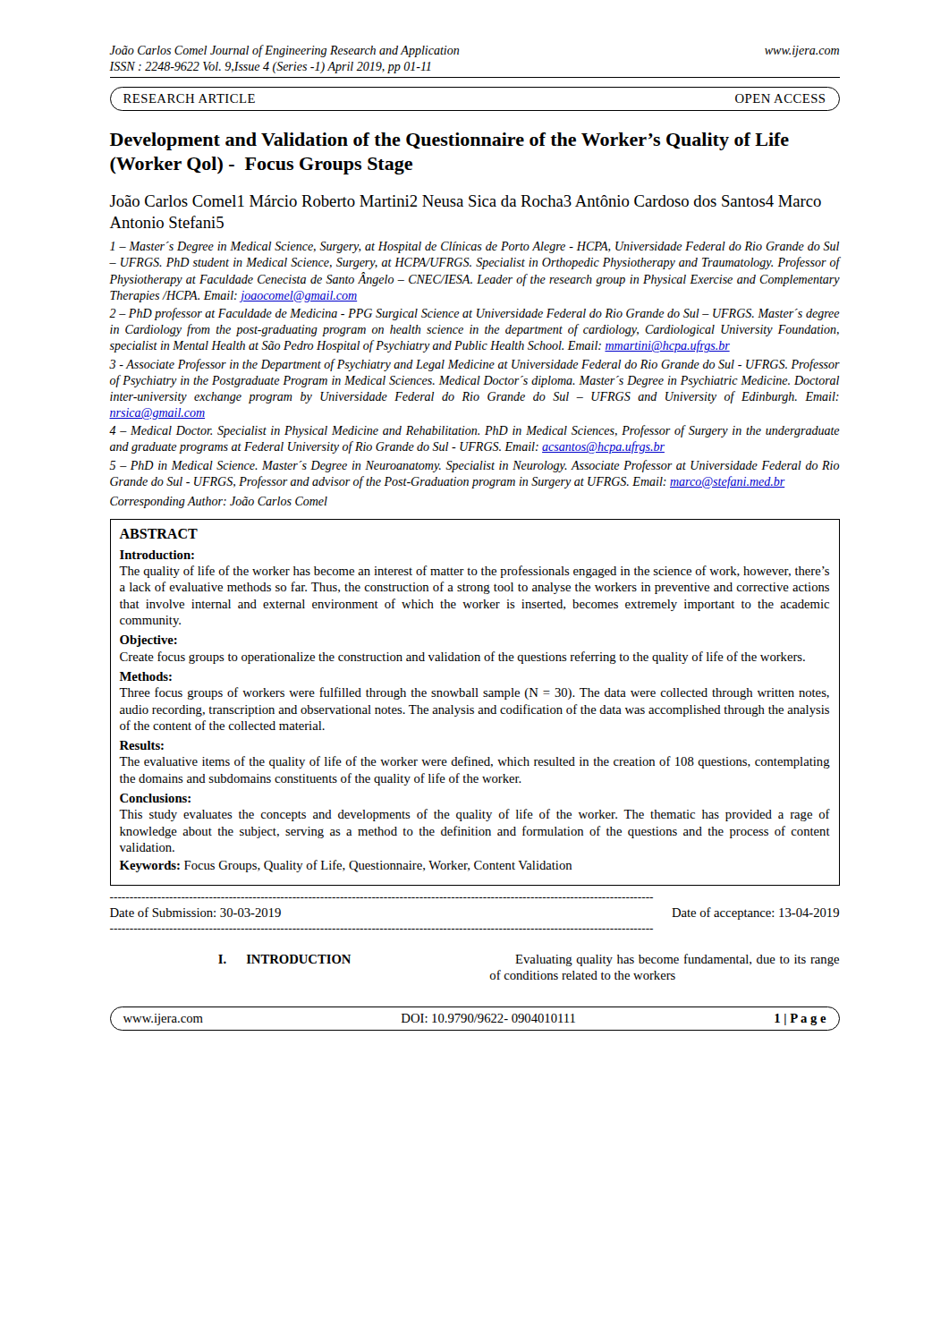www.ijera.com
João Carlos Comel Journal of Engineering Research and Application
ISSN : 2248-9622 Vol. 9,Issue 4 (Series -1) April 2019, pp 01-11
RESEARCH ARTICLE OPEN ACCESS
Development and Validation of the Questionnaire of the Worker’s Quality of Life (Worker Qol) - Focus Groups Stage
João Carlos Comel1 Márcio Roberto Martini2 Neusa Sica da Rocha3 Antônio Cardoso dos Santos4 Marco Antonio Stefani5
1 – Master´s Degree in Medical Science, Surgery, at Hospital de Clínicas de Porto Alegre - HCPA, Universidade Federal do Rio Grande do Sul – UFRGS. PhD student in Medical Science, Surgery, at HCPA/UFRGS. Specialist in Orthopedic Physiotherapy and Traumatology. Professor of Physiotherapy at Faculdade Cenecista de Santo Ângelo – CNEC/IESA. Leader of the research group in Physical Exercise and Complementary Therapies /HCPA. Email: joaocomel@gmail.com
2 – PhD professor at Faculdade de Medicina - PPG Surgical Science at Universidade Federal do Rio Grande do Sul – UFRGS. Master´s degree in Cardiology from the post-graduating program on health science in the department of cardiology, Cardiological University Foundation, specialist in Mental Health at São Pedro Hospital of Psychiatry and Public Health School. Email: mmartini@hcpa.ufrgs.br
3 - Associate Professor in the Department of Psychiatry and Legal Medicine at Universidade Federal do Rio Grande do Sul - UFRGS. Professor of Psychiatry in the Postgraduate Program in Medical Sciences. Medical Doctor´s diploma. Master´s Degree in Psychiatric Medicine. Doctoral inter-university exchange program by Universidade Federal do Rio Grande do Sul – UFRGS and University of Edinburgh. Email: nrsica@gmail.com
4 – Medical Doctor. Specialist in Physical Medicine and Rehabilitation. PhD in Medical Sciences, Professor of Surgery in the undergraduate and graduate programs at Federal University of Rio Grande do Sul - UFRGS. Email: acsantos@hcpa.ufrgs.br
5 – PhD in Medical Science. Master´s Degree in Neuroanatomy. Specialist in Neurology. Associate Professor at Universidade Federal do Rio Grande do Sul - UFRGS, Professor and advisor of the Post-Graduation program in Surgery at UFRGS. Email: marco@stefani.med.br
Corresponding Author: João Carlos Comel
ABSTRACT
Introduction:
The quality of life of the worker has become an interest of matter to the professionals engaged in the science of work, however, there’s a lack of evaluative methods so far. Thus, the construction of a strong tool to analyse the workers in preventive and corrective actions that involve internal and external environment of which the worker is inserted, becomes extremely important to the academic community.
Objective:
Create focus groups to operationalize the construction and validation of the questions referring to the quality of life of the workers.
Methods:
Three focus groups of workers were fulfilled through the snowball sample (N = 30). The data were collected through written notes, audio recording, transcription and observational notes. The analysis and codification of the data was accomplished through the analysis of the content of the collected material.
Results:
The evaluative items of the quality of life of the worker were defined, which resulted in the creation of 108 questions, contemplating the domains and subdomains constituents of the quality of life of the worker.
Conclusions:
This study evaluates the concepts and developments of the quality of life of the worker. The thematic has provided a rage of knowledge about the subject, serving as a method to the definition and formulation of the questions and the process of content validation.
Keywords: Focus Groups, Quality of Life, Questionnaire, Worker, Content Validation
-----------------------------------------------------------------------------------------------------------------------------------------
Date of Submission: 30-03-2019 Date of acceptance: 13-04-2019
-----------------------------------------------------------------------------------------------------------------------------------------
I. INTRODUCTION
Evaluating quality has become fundamental, due to its range of conditions related to the workers
www.ijera.com DOI: 10.9790/9622- 0904010111 1 | P a g e